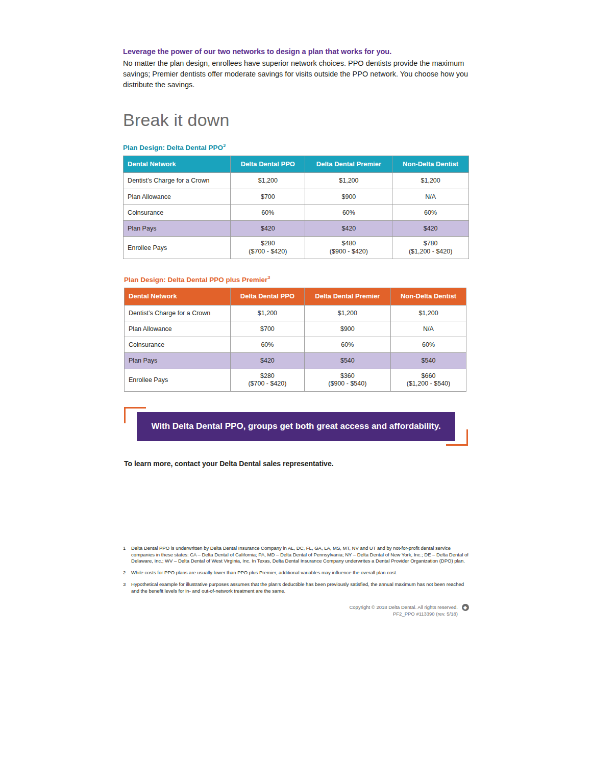Leverage the power of our two networks to design a plan that works for you.
No matter the plan design, enrollees have superior network choices. PPO dentists provide the maximum savings; Premier dentists offer moderate savings for visits outside the PPO network. You choose how you distribute the savings.
Break it down
Plan Design: Delta Dental PPO3
| Dental Network | Delta Dental PPO | Delta Dental Premier | Non-Delta Dentist |
| --- | --- | --- | --- |
| Dentist’s Charge for a Crown | $1,200 | $1,200 | $1,200 |
| Plan Allowance | $700 | $900 | N/A |
| Coinsurance | 60% | 60% | 60% |
| Plan Pays | $420 | $420 | $420 |
| Enrollee Pays | $280 ($700 - $420) | $480 ($900 - $420) | $780 ($1,200 - $420) |
Plan Design: Delta Dental PPO plus Premier3
| Dental Network | Delta Dental PPO | Delta Dental Premier | Non-Delta Dentist |
| --- | --- | --- | --- |
| Dentist’s Charge for a Crown | $1,200 | $1,200 | $1,200 |
| Plan Allowance | $700 | $900 | N/A |
| Coinsurance | 60% | 60% | 60% |
| Plan Pays | $420 | $540 | $540 |
| Enrollee Pays | $280 ($700 - $420) | $360 ($900 - $540) | $660 ($1,200 - $540) |
With Delta Dental PPO, groups get both great access and affordability.
To learn more, contact your Delta Dental sales representative.
1
Delta Dental PPO is underwritten by Delta Dental Insurance Company in AL, DC, FL, GA, LA, MS, MT, NV and UT and by not-for-profit dental service companies in these states: CA – Delta Dental of California; PA, MD – Delta Dental of Pennsylvania; NY – Delta Dental of New York, Inc.; DE – Delta Dental of Delaware, Inc.; WV – Delta Dental of West Virginia, Inc. In Texas, Delta Dental Insurance Company underwrites a Dental Provider Organization (DPO) plan.
2
While costs for PPO plans are usually lower than PPO plus Premier, additional variables may influence the overall plan cost.
3
Hypothetical example for illustrative purposes assumes that the plan’s deductible has been previously satisfied, the annual maximum has not been reached and the benefit levels for in- and out-of-network treatment are the same.
◆ Copyright © 2018 Delta Dental. All rights reserved.
PF2_PPO #113390 (rev. 5/18)